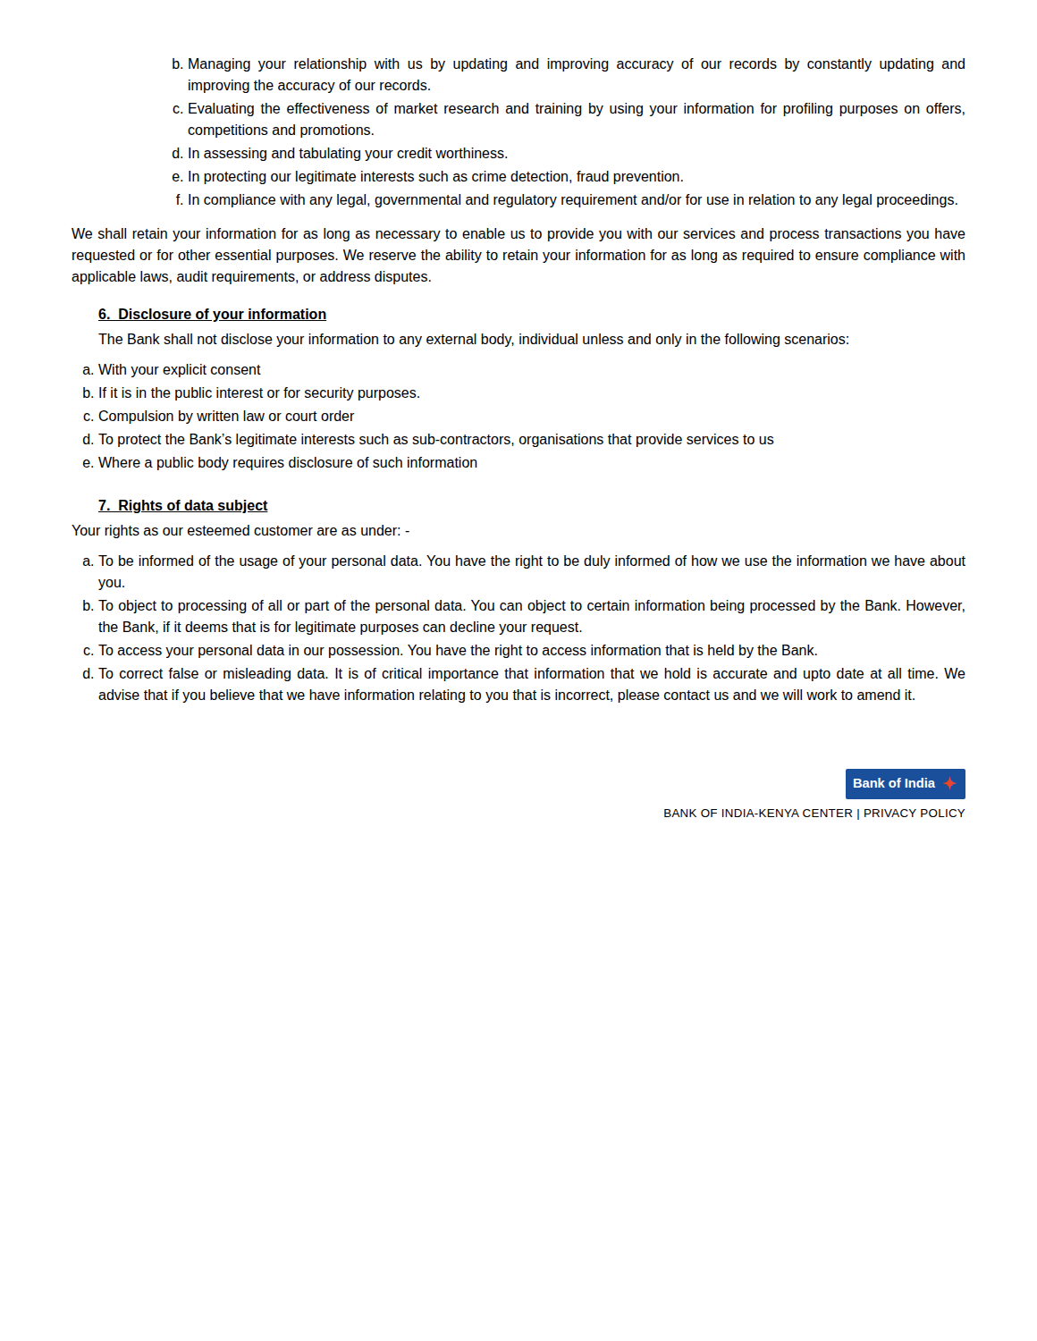Managing your relationship with us by updating and improving accuracy of our records by constantly updating and improving the accuracy of our records.
Evaluating the effectiveness of market research and training by using your information for profiling purposes on offers, competitions and promotions.
In assessing and tabulating your credit worthiness.
In protecting our legitimate interests such as crime detection, fraud prevention.
In compliance with any legal, governmental and regulatory requirement and/or for use in relation to any legal proceedings.
We shall retain your information for as long as necessary to enable us to provide you with our services and process transactions you have requested or for other essential purposes. We reserve the ability to retain your information for as long as required to ensure compliance with applicable laws, audit requirements, or address disputes.
6. Disclosure of your information
The Bank shall not disclose your information to any external body, individual unless and only in the following scenarios:
With your explicit consent
If it is in the public interest or for security purposes.
Compulsion by written law or court order
To protect the Bank’s legitimate interests such as sub-contractors, organisations that provide services to us
Where a public body requires disclosure of such information
7. Rights of data subject
Your rights as our esteemed customer are as under: -
To be informed of the usage of your personal data. You have the right to be duly informed of how we use the information we have about you.
To object to processing of all or part of the personal data. You can object to certain information being processed by the Bank. However, the Bank, if it deems that is for legitimate purposes can decline your request.
To access your personal data in our possession. You have the right to access information that is held by the Bank.
To correct false or misleading data. It is of critical importance that information that we hold is accurate and upto date at all time. We advise that if you believe that we have information relating to you that is incorrect, please contact us and we will work to amend it.
Bank of India ✦ BANK OF INDIA-KENYA CENTER | PRIVACY POLICY